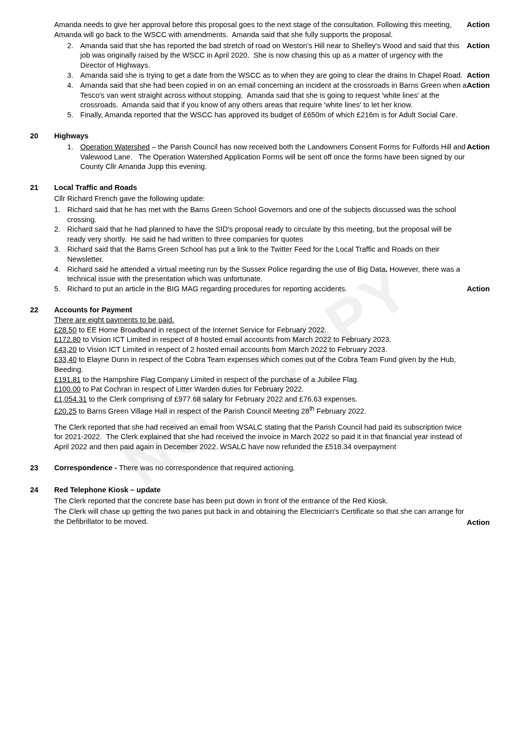NOT COPY
| | Amanda needs to give her approval before this proposal goes to the next stage of the consultation. Following this meeting, Amanda will go back to the WSCC with amendments. Amanda said that she fully supports the proposal. | Action |
| | / 2. / Amanda said that she has reported the bad stretch of road on Weston's Hill near to Shelley's Wood and said that this job was originally raised by the WSCC in April 2020. She is now chasing this up as a matter of urgency with the Director of Highways. / Action / / 3. / Amanda said she is trying to get a date from the WSCC as to when they are going to clear the drains In Chapel Road. / Action / / 4. / Amanda said that she had been copied in on an email concerning an incident at the crossroads in Barns Green when a Tesco's van went straight across without stopping. Amanda said that she is going to request 'white lines' at the crossroads. Amanda said that if you know of any others areas that require 'white lines' to let her know. / Action / / 5. / Finally, Amanda reported that the WSCC has approved its budget of £650m of which £216m is for Adult Social Care. / / |
| 20 | Highways / 1. / Operation Watershed – the Parish Council has now received both the Landowners Consent Forms for Fulfords Hill and Valewood Lane. The Operation Watershed Application Forms will be sent off once the forms have been signed by our County Cllr Amanda Jupp this evening. / Action / |
| 21 | Local Traffic and Roads Cllr Richard French gave the following update: / 1. / Richard said that he has met with the Barns Green School Governors and one of the subjects discussed was the school crossing. / / / 2. / Richard said that he had planned to have the SID's proposal ready to circulate by this meeting, but the proposal will be ready very shortly. He said he had written to three companies for quotes / / / 3. / Richard said that the Barns Green School has put a link to the Twitter Feed for the Local Traffic and Roads on their Newsletter. / / / 4. / Richard said he attended a virtual meeting run by the Sussex Police regarding the use of Big Data . However, there was a technical issue with the presentation which was unfortunate. / / / 5. / Richard to put an article in the BIG MAG regarding procedures for reporting accidents. / Action / |
| 22 | Accounts for Payment There are eight payments to be paid. £28.50 to EE Home Broadband in respect of the Internet Service for February 2022. £172.80 to Vision ICT Limited in respect of 8 hosted email accounts from March 2022 to February 2023. £43,20 to Vision ICT Limited in respect of 2 hosted email accounts from March 2022 to February 2023. £33,40 to Elayne Dunn in respect of the Cobra Team expenses which comes out of the Cobra Team Fund given by the Hub, Beeding. £191.81 to the Hampshire Flag Company Limited in respect of the purchase of a Jubilee Flag. £100.00 to Pat Cochran in respect of Litter Warden duties for February 2022. £1,054.31 to the Clerk comprising of £977.68 salary for February 2022 and £76.63 expenses. £20.25 to Barns Green Village Hall in respect of the Parish Council Meeting 28 th February 2022. The Clerk reported that she had received an email from WSALC stating that the Parish Council had paid its subscription twice for 2021-2022. The Clerk explained that she had received the invoice in March 2022 so paid it in that financial year instead of April 2022 and then paid again in December 2022. WSALC have now refunded the £518.34 overpayment | |
| 23 | Correspondence - There was no correspondence that required actioning. | |
| 24 | Red Telephone Kiosk – update The Clerk reported that the concrete base has been put down in front of the entrance of the Red Kiosk. The Clerk will chase up getting the two panes put back in and obtaining the Electrician's Certificate so that she can arrange for the Defibrillator to be moved. | Action |